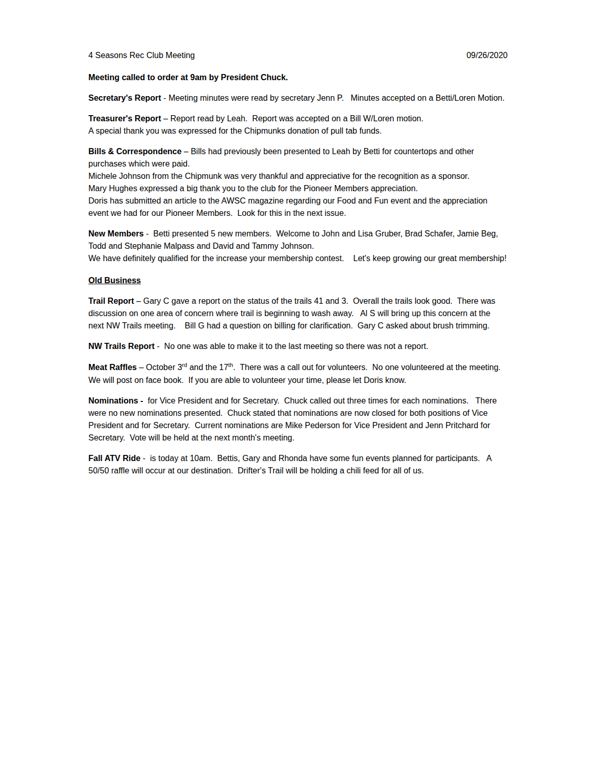4 Seasons Rec Club Meeting 09/26/2020
Meeting called to order at 9am by President Chuck.
Secretary's Report - Meeting minutes were read by secretary Jenn P. Minutes accepted on a Betti/Loren Motion.
Treasurer's Report – Report read by Leah. Report was accepted on a Bill W/Loren motion.
A special thank you was expressed for the Chipmunks donation of pull tab funds.
Bills & Correspondence – Bills had previously been presented to Leah by Betti for countertops and other purchases which were paid.
Michele Johnson from the Chipmunk was very thankful and appreciative for the recognition as a sponsor.
Mary Hughes expressed a big thank you to the club for the Pioneer Members appreciation.
Doris has submitted an article to the AWSC magazine regarding our Food and Fun event and the appreciation event we had for our Pioneer Members. Look for this in the next issue.
New Members - Betti presented 5 new members. Welcome to John and Lisa Gruber, Brad Schafer, Jamie Beg, Todd and Stephanie Malpass and David and Tammy Johnson.
We have definitely qualified for the increase your membership contest. Let's keep growing our great membership!
Old Business
Trail Report – Gary C gave a report on the status of the trails 41 and 3. Overall the trails look good. There was discussion on one area of concern where trail is beginning to wash away. Al S will bring up this concern at the next NW Trails meeting. Bill G had a question on billing for clarification. Gary C asked about brush trimming.
NW Trails Report - No one was able to make it to the last meeting so there was not a report.
Meat Raffles – October 3rd and the 17th. There was a call out for volunteers. No one volunteered at the meeting. We will post on face book. If you are able to volunteer your time, please let Doris know.
Nominations - for Vice President and for Secretary. Chuck called out three times for each nominations. There were no new nominations presented. Chuck stated that nominations are now closed for both positions of Vice President and for Secretary. Current nominations are Mike Pederson for Vice President and Jenn Pritchard for Secretary. Vote will be held at the next month's meeting.
Fall ATV Ride - is today at 10am. Bettis, Gary and Rhonda have some fun events planned for participants. A 50/50 raffle will occur at our destination. Drifter's Trail will be holding a chili feed for all of us.